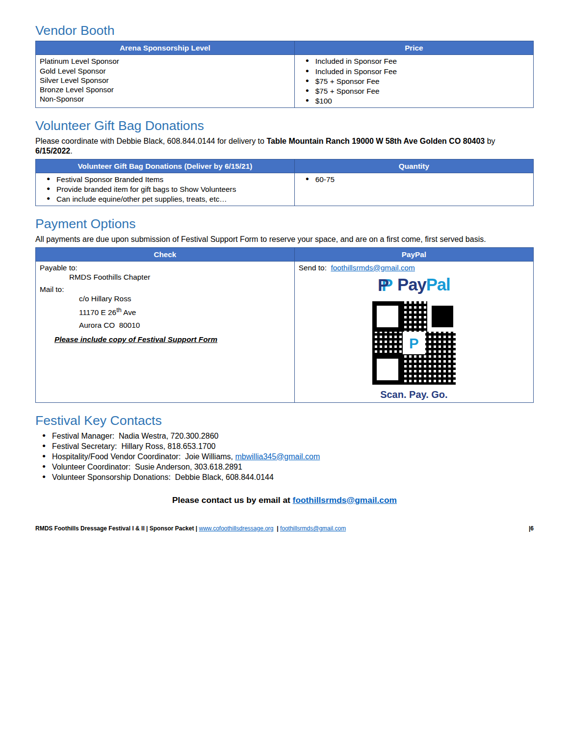Vendor Booth
| Arena Sponsorship Level | Price |
| --- | --- |
| Platinum Level Sponsor Gold Level Sponsor Silver Level Sponsor Bronze Level Sponsor Non-Sponsor | Included in Sponsor Fee Included in Sponsor Fee $75 + Sponsor Fee $75 + Sponsor Fee $100 |
Volunteer Gift Bag Donations
Please coordinate with Debbie Black, 608.844.0144 for delivery to Table Mountain Ranch 19000 W 58th Ave Golden CO 80403 by 6/15/2022.
| Volunteer Gift Bag Donations (Deliver by 6/15/21) | Quantity |
| --- | --- |
| Festival Sponsor Branded Items Provide branded item for gift bags to Show Volunteers Can include equine/other pet supplies, treats, etc… | 60-75 |
Payment Options
All payments are due upon submission of Festival Support Form to reserve your space, and are on a first come, first served basis.
| Check | PayPal |
| --- | --- |
| Payable to: RMDS Foothills Chapter Mail to: c/o Hillary Ross 11170 E 26 th Ave Aurora CO 80010 Please include copy of Festival Support Form | Send to: foothillsrmds@gmail.com P P Pay Pal P Scan. Pay. Go. |
Festival Key Contacts
Festival Manager: Nadia Westra, 720.300.2860
Festival Secretary: Hillary Ross, 818.653.1700
Hospitality/Food Vendor Coordinator: Joie Williams, mbwillia345@gmail.com
Volunteer Coordinator: Susie Anderson, 303.618.2891
Volunteer Sponsorship Donations: Debbie Black, 608.844.0144
Please contact us by email at foothillsrmds@gmail.com
RMDS Foothills Dressage Festival I & II | Sponsor Packet | www.cofoothillsdressage.org | foothillsrmds@gmail.com
|6